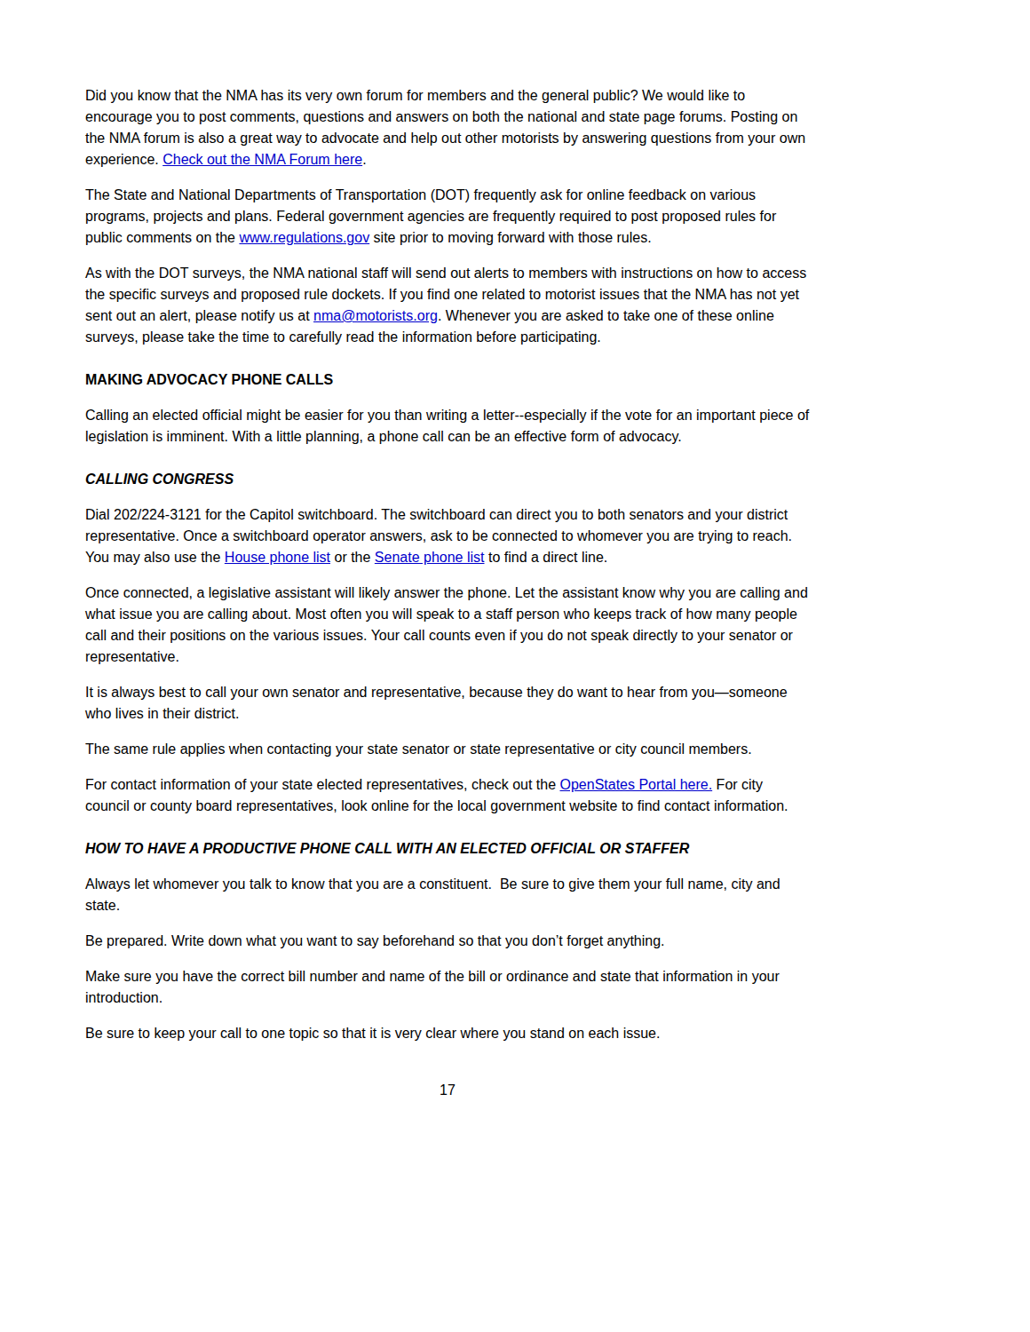Did you know that the NMA has its very own forum for members and the general public? We would like to encourage you to post comments, questions and answers on both the national and state page forums. Posting on the NMA forum is also a great way to advocate and help out other motorists by answering questions from your own experience. Check out the NMA Forum here.
The State and National Departments of Transportation (DOT) frequently ask for online feedback on various programs, projects and plans. Federal government agencies are frequently required to post proposed rules for public comments on the www.regulations.gov site prior to moving forward with those rules.
As with the DOT surveys, the NMA national staff will send out alerts to members with instructions on how to access the specific surveys and proposed rule dockets. If you find one related to motorist issues that the NMA has not yet sent out an alert, please notify us at nma@motorists.org. Whenever you are asked to take one of these online surveys, please take the time to carefully read the information before participating.
Making Advocacy Phone Calls
Calling an elected official might be easier for you than writing a letter--especially if the vote for an important piece of legislation is imminent. With a little planning, a phone call can be an effective form of advocacy.
Calling Congress
Dial 202/224-3121 for the Capitol switchboard. The switchboard can direct you to both senators and your district representative. Once a switchboard operator answers, ask to be connected to whomever you are trying to reach. You may also use the House phone list or the Senate phone list to find a direct line.
Once connected, a legislative assistant will likely answer the phone. Let the assistant know why you are calling and what issue you are calling about. Most often you will speak to a staff person who keeps track of how many people call and their positions on the various issues. Your call counts even if you do not speak directly to your senator or representative.
It is always best to call your own senator and representative, because they do want to hear from you—someone who lives in their district.
The same rule applies when contacting your state senator or state representative or city council members.
For contact information of your state elected representatives, check out the OpenStates Portal here. For city council or county board representatives, look online for the local government website to find contact information.
How to Have a Productive Phone Call with an Elected Official or Staffer
Always let whomever you talk to know that you are a constituent. Be sure to give them your full name, city and state.
Be prepared. Write down what you want to say beforehand so that you don’t forget anything.
Make sure you have the correct bill number and name of the bill or ordinance and state that information in your introduction.
Be sure to keep your call to one topic so that it is very clear where you stand on each issue.
17